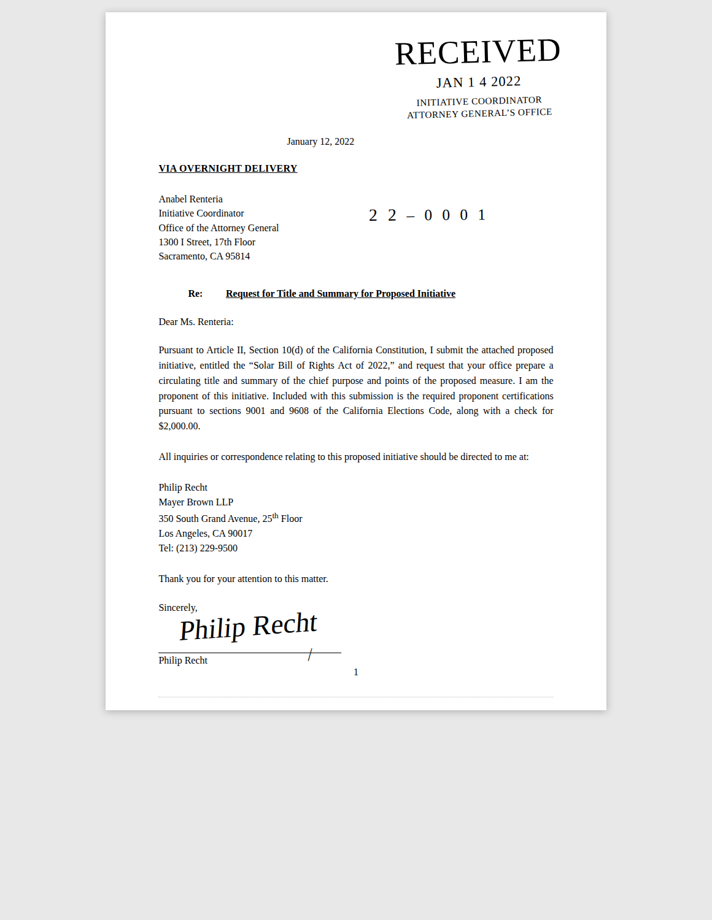RECEIVED
JAN 1 4 2022
INITIATIVE COORDINATOR
ATTORNEY GENERAL’S OFFICE
January 12, 2022
VIA OVERNIGHT DELIVERY
Anabel Renteria
Initiative Coordinator
Office of the Attorney General
1300 I Street, 17th Floor
Sacramento, CA 95814
2 2 – 0 0 0 1
Re: Request for Title and Summary for Proposed Initiative
Dear Ms. Renteria:
Pursuant to Article II, Section 10(d) of the California Constitution, I submit the attached proposed initiative, entitled the “Solar Bill of Rights Act of 2022,” and request that your office prepare a circulating title and summary of the chief purpose and points of the proposed measure. I am the proponent of this initiative. Included with this submission is the required proponent certifications pursuant to sections 9001 and 9608 of the California Elections Code, along with a check for $2,000.00.
All inquiries or correspondence relating to this proposed initiative should be directed to me at:
Philip Recht
Mayer Brown LLP
350 South Grand Avenue, 25th Floor
Los Angeles, CA 90017
Tel: (213) 229-9500
Thank you for your attention to this matter.
Sincerely,
Philip Recht
⁄
Philip Recht
1